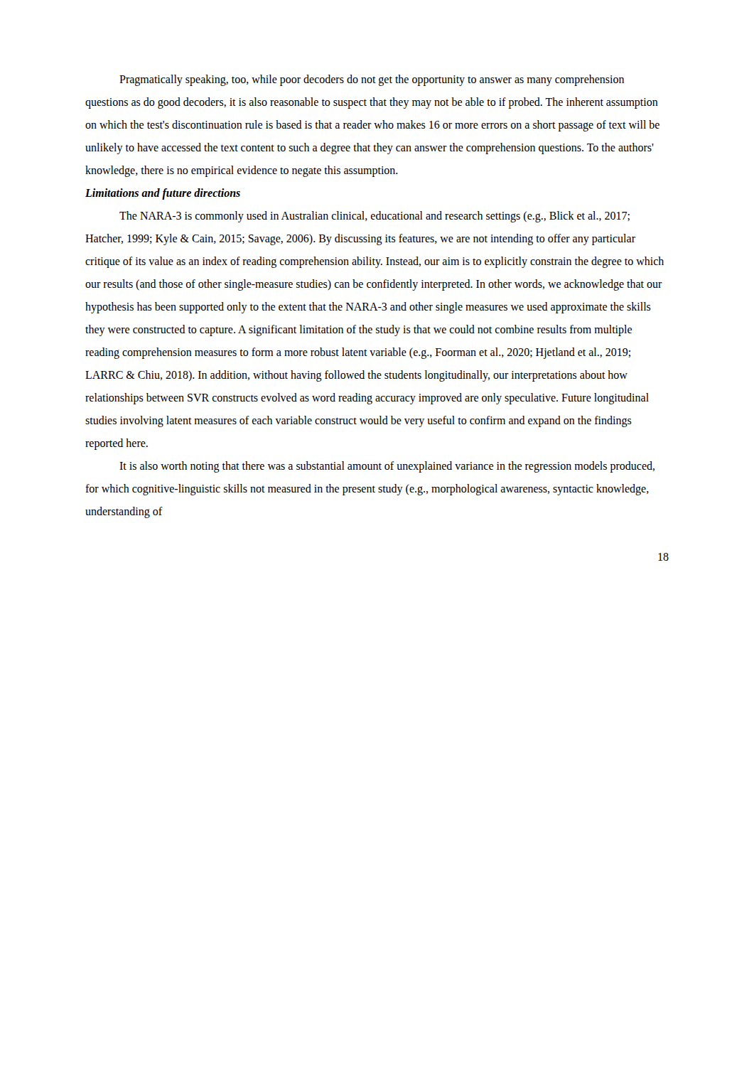Pragmatically speaking, too, while poor decoders do not get the opportunity to answer as many comprehension questions as do good decoders, it is also reasonable to suspect that they may not be able to if probed. The inherent assumption on which the test's discontinuation rule is based is that a reader who makes 16 or more errors on a short passage of text will be unlikely to have accessed the text content to such a degree that they can answer the comprehension questions. To the authors' knowledge, there is no empirical evidence to negate this assumption.
Limitations and future directions
The NARA-3 is commonly used in Australian clinical, educational and research settings (e.g., Blick et al., 2017; Hatcher, 1999; Kyle & Cain, 2015; Savage, 2006). By discussing its features, we are not intending to offer any particular critique of its value as an index of reading comprehension ability. Instead, our aim is to explicitly constrain the degree to which our results (and those of other single-measure studies) can be confidently interpreted. In other words, we acknowledge that our hypothesis has been supported only to the extent that the NARA-3 and other single measures we used approximate the skills they were constructed to capture. A significant limitation of the study is that we could not combine results from multiple reading comprehension measures to form a more robust latent variable (e.g., Foorman et al., 2020; Hjetland et al., 2019; LARRC & Chiu, 2018). In addition, without having followed the students longitudinally, our interpretations about how relationships between SVR constructs evolved as word reading accuracy improved are only speculative. Future longitudinal studies involving latent measures of each variable construct would be very useful to confirm and expand on the findings reported here.
It is also worth noting that there was a substantial amount of unexplained variance in the regression models produced, for which cognitive-linguistic skills not measured in the present study (e.g., morphological awareness, syntactic knowledge, understanding of
18